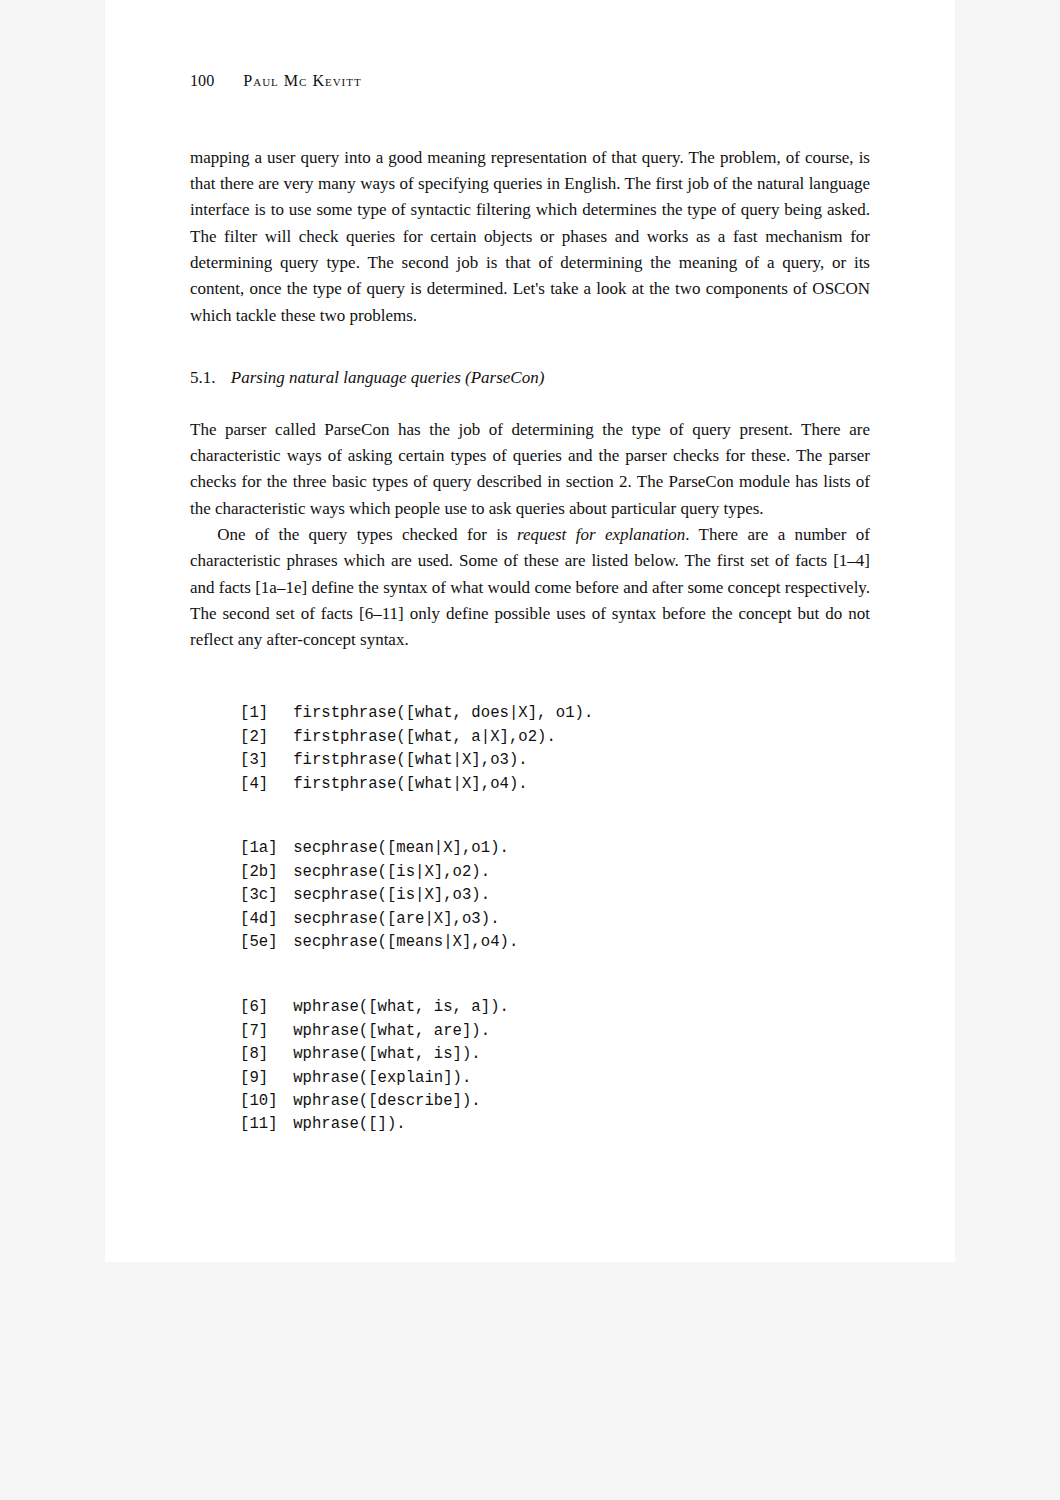100 Paul Mc Kevitt
mapping a user query into a good meaning representation of that query. The problem, of course, is that there are very many ways of specifying queries in English. The first job of the natural language interface is to use some type of syntactic filtering which determines the type of query being asked. The filter will check queries for certain objects or phases and works as a fast mechanism for determining query type. The second job is that of determining the meaning of a query, or its content, once the type of query is determined. Let's take a look at the two components of OSCON which tackle these two problems.
5.1. Parsing natural language queries (ParseCon)
The parser called ParseCon has the job of determining the type of query present. There are characteristic ways of asking certain types of queries and the parser checks for these. The parser checks for the three basic types of query described in section 2. The ParseCon module has lists of the characteristic ways which people use to ask queries about particular query types.
One of the query types checked for is request for explanation. There are a number of characteristic phrases which are used. Some of these are listed below. The first set of facts [1–4] and facts [1a–1e] define the syntax of what would come before and after some concept respectively. The second set of facts [6–11] only define possible uses of syntax before the concept but do not reflect any after-concept syntax.
[1] firstphrase([what, does|X], o1). [2] firstphrase([what, a|X],o2). [3] firstphrase([what|X],o3). [4] firstphrase([what|X],o4). [1a] secphrase([mean|X],o1). [2b] secphrase([is|X],o2). [3c] secphrase([is|X],o3). [4d] secphrase([are|X],o3). [5e] secphrase([means|X],o4). [6] wphrase([what, is, a]). [7] wphrase([what, are]). [8] wphrase([what, is]). [9] wphrase([explain]). [10] wphrase([describe]). [11] wphrase([]).